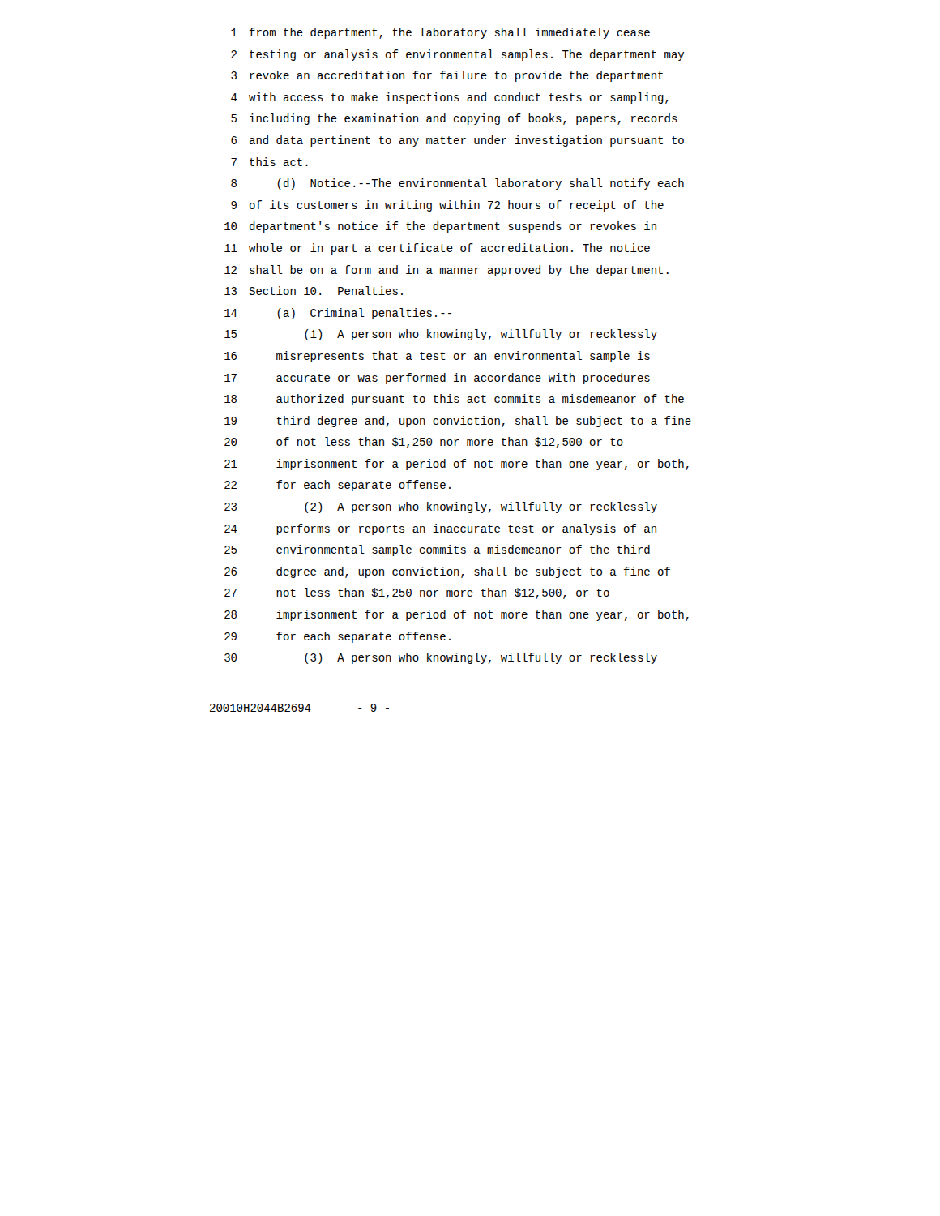from the department, the laboratory shall immediately cease
testing or analysis of environmental samples. The department may
revoke an accreditation for failure to provide the department
with access to make inspections and conduct tests or sampling,
including the examination and copying of books, papers, records
and data pertinent to any matter under investigation pursuant to
this act.
(d) Notice.--The environmental laboratory shall notify each
of its customers in writing within 72 hours of receipt of the
department's notice if the department suspends or revokes in
whole or in part a certificate of accreditation. The notice
shall be on a form and in a manner approved by the department.
Section 10. Penalties.
(a) Criminal penalties.--
(1) A person who knowingly, willfully or recklessly
misrepresents that a test or an environmental sample is
accurate or was performed in accordance with procedures
authorized pursuant to this act commits a misdemeanor of the
third degree and, upon conviction, shall be subject to a fine
of not less than $1,250 nor more than $12,500 or to
imprisonment for a period of not more than one year, or both,
for each separate offense.
(2) A person who knowingly, willfully or recklessly
performs or reports an inaccurate test or analysis of an
environmental sample commits a misdemeanor of the third
degree and, upon conviction, shall be subject to a fine of
not less than $1,250 nor more than $12,500, or to
imprisonment for a period of not more than one year, or both,
for each separate offense.
(3) A person who knowingly, willfully or recklessly
20010H2044B2694 - 9 -